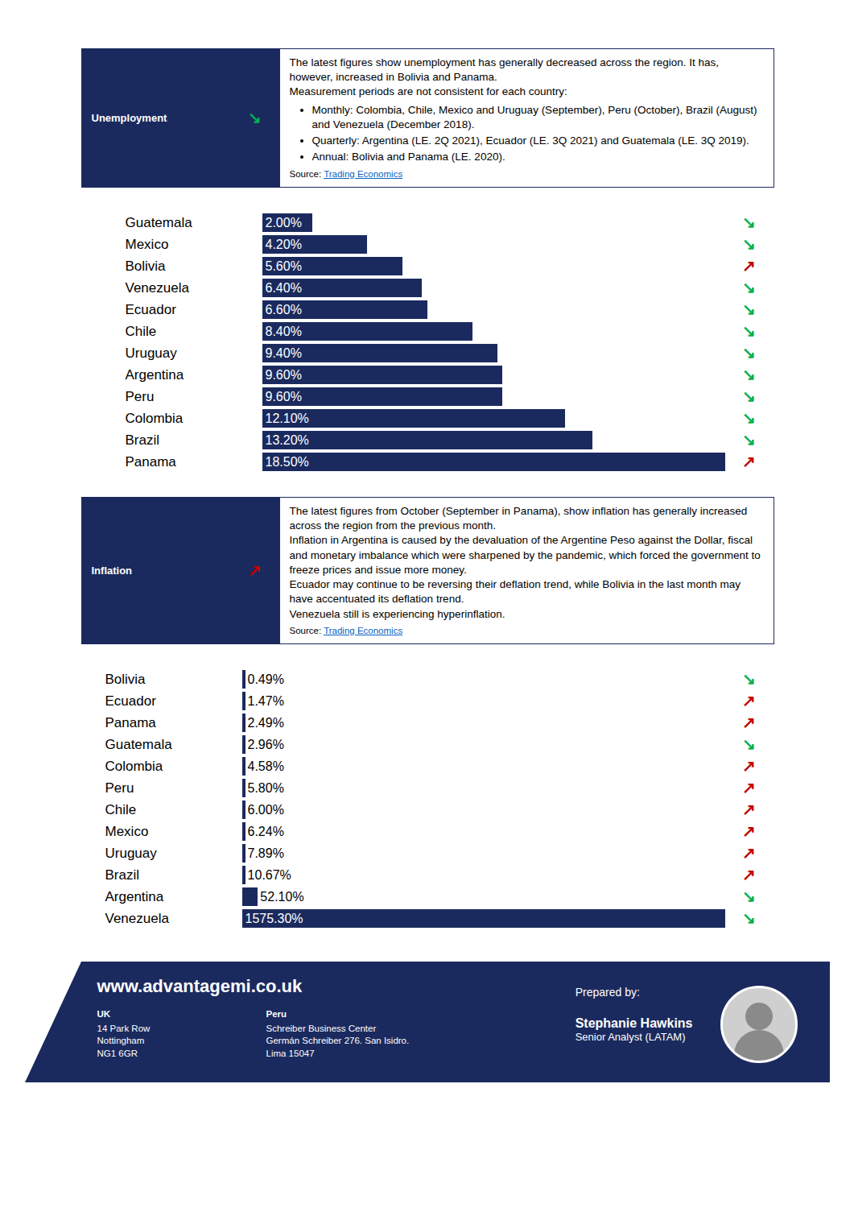Unemployment
The latest figures show unemployment has generally decreased across the region. It has, however, increased in Bolivia and Panama.
Measurement periods are not consistent for each country:
Monthly: Colombia, Chile, Mexico and Uruguay (September), Peru (October), Brazil (August) and Venezuela (December 2018).
Quarterly: Argentina (LE. 2Q 2021), Ecuador (LE. 3Q 2021) and Guatemala (LE. 3Q 2019).
Annual: Bolivia and Panama (LE. 2020).
Source: Trading Economics
Guatemala
2.00%
Mexico
4.20%
Bolivia
5.60%
Venezuela
6.40%
Ecuador
6.60%
Chile
8.40%
Uruguay
9.40%
Argentina
9.60%
Peru
9.60%
Colombia
12.10%
Brazil
13.20%
Panama
18.50%
Inflation
The latest figures from October (September in Panama), show inflation has generally increased across the region from the previous month.
Inflation in Argentina is caused by the devaluation of the Argentine Peso against the Dollar, fiscal and monetary imbalance which were sharpened by the pandemic, which forced the government to freeze prices and issue more money.
Ecuador may continue to be reversing their deflation trend, while Bolivia in the last month may have accentuated its deflation trend.
Venezuela still is experiencing hyperinflation.
Source: Trading Economics
Bolivia
0.49%
Ecuador
1.47%
Panama
2.49%
Guatemala
2.96%
Colombia
4.58%
Peru
5.80%
Chile
6.00%
Mexico
6.24%
Uruguay
7.89%
Brazil
10.67%
Argentina
52.10%
Venezuela
1575.30%
www.advantagemi.co.uk
UK 14 Park Row
Nottingham
NG1 6GR
Peru Schreiber Business Center
Germán Schreiber 276. San Isidro.
Lima 15047
Prepared by:
Stephanie Hawkins
Senior Analyst (LATAM)